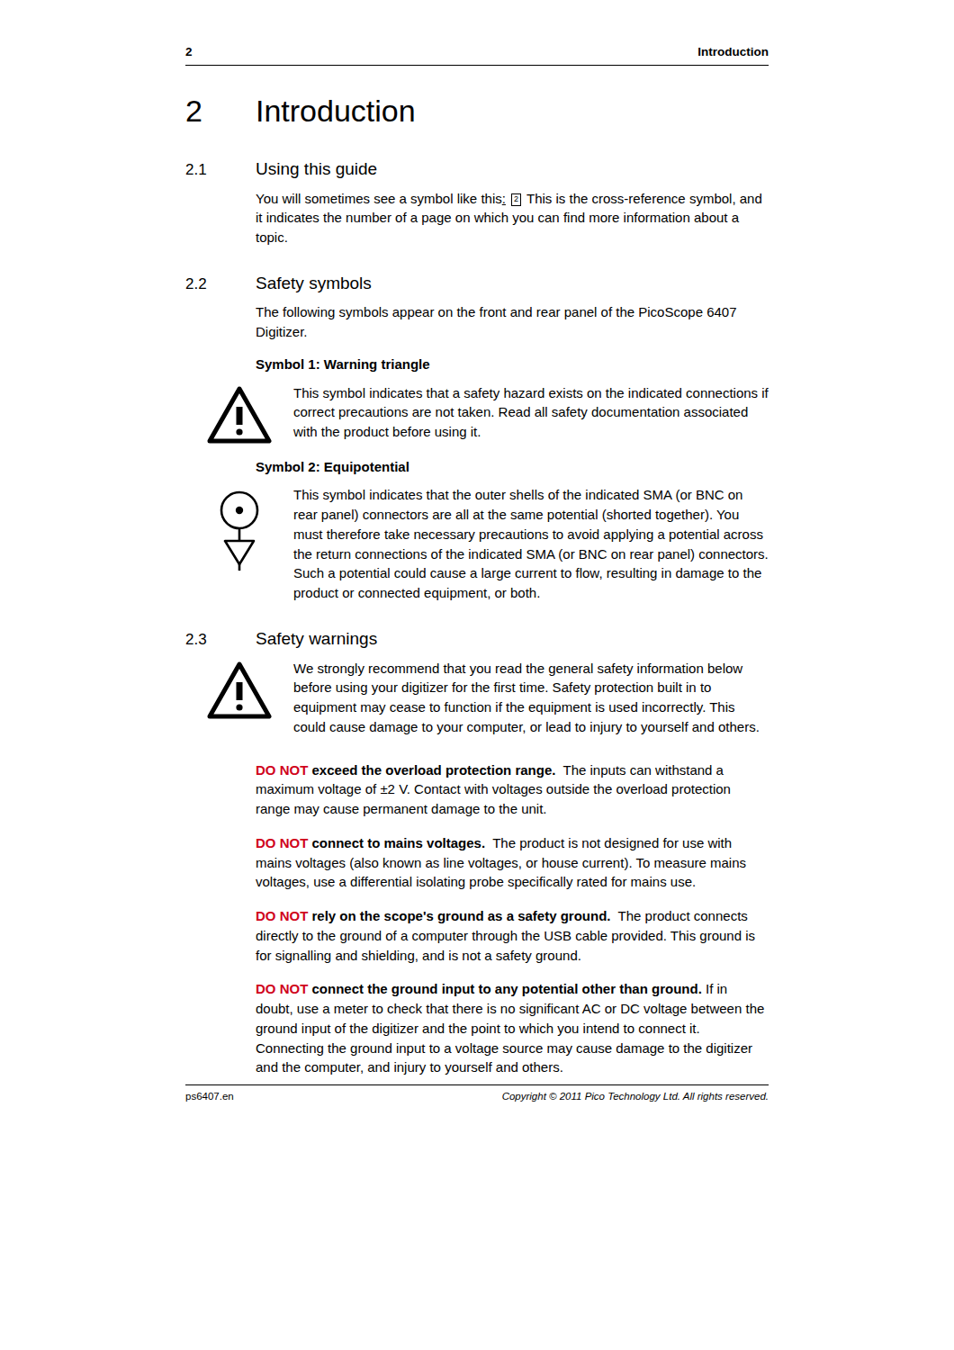2
Introduction
2 Introduction
2.1 Using this guide
You will sometimes see a symbol like this: 2 This is the cross-reference symbol, and it indicates the number of a page on which you can find more information about a topic.
2.2 Safety symbols
The following symbols appear on the front and rear panel of the PicoScope 6407 Digitizer.
Symbol 1: Warning triangle
This symbol indicates that a safety hazard exists on the indicated connections if correct precautions are not taken. Read all safety documentation associated with the product before using it.
Symbol 2: Equipotential
This symbol indicates that the outer shells of the indicated SMA (or BNC on rear panel) connectors are all at the same potential (shorted together). You must therefore take necessary precautions to avoid applying a potential across the return connections of the indicated SMA (or BNC on rear panel) connectors. Such a potential could cause a large current to flow, resulting in damage to the product or connected equipment, or both.
2.3 Safety warnings
We strongly recommend that you read the general safety information below before using your digitizer for the first time. Safety protection built in to equipment may cease to function if the equipment is used incorrectly. This could cause damage to your computer, or lead to injury to yourself and others.
DO NOT exceed the overload protection range. The inputs can withstand a maximum voltage of ±2 V. Contact with voltages outside the overload protection range may cause permanent damage to the unit.
DO NOT connect to mains voltages. The product is not designed for use with mains voltages (also known as line voltages, or house current). To measure mains voltages, use a differential isolating probe specifically rated for mains use.
DO NOT rely on the scope's ground as a safety ground. The product connects directly to the ground of a computer through the USB cable provided. This ground is for signalling and shielding, and is not a safety ground.
DO NOT connect the ground input to any potential other than ground. If in doubt, use a meter to check that there is no significant AC or DC voltage between the ground input of the digitizer and the point to which you intend to connect it. Connecting the ground input to a voltage source may cause damage to the digitizer and the computer, and injury to yourself and others.
ps6407.en
Copyright © 2011 Pico Technology Ltd. All rights reserved.